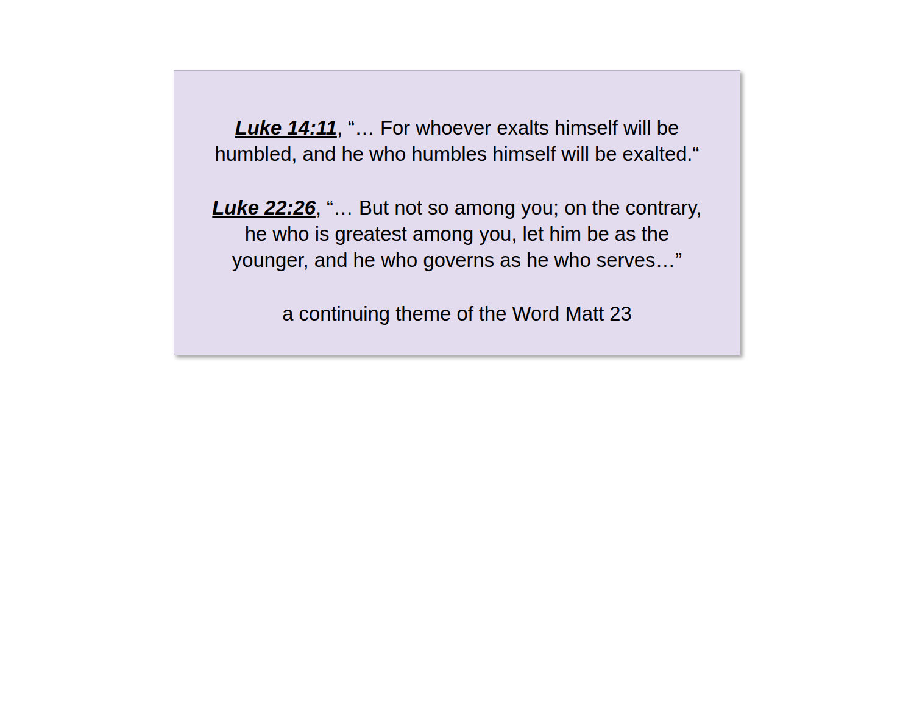Luke 14:11, “… For whoever exalts himself will be humbled, and he who humbles himself will be exalted.“
Luke 22:26, “… But not so among you; on the contrary, he who is greatest among you, let him be as the younger, and he who governs as he who serves…”
a continuing theme of the Word Matt 23